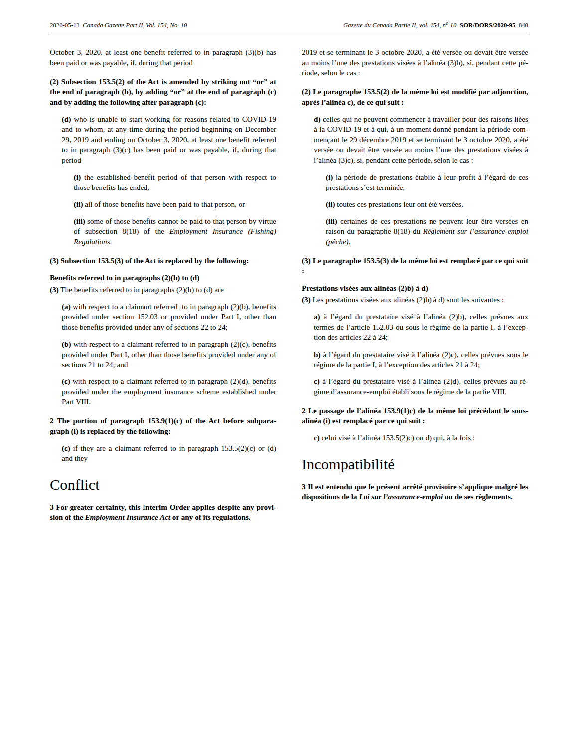2020-05-13 Canada Gazette Part II, Vol. 154, No. 10
Gazette du Canada Partie II, vol. 154, no 10 SOR/DORS/2020-95 840
October 3, 2020, at least one benefit referred to in paragraph (3)(b) has been paid or was payable, if, during that period
(2) Subsection 153.5(2) of the Act is amended by striking out “or” at the end of paragraph (b), by adding “or” at the end of paragraph (c) and by adding the following after paragraph (c):
(d) who is unable to start working for reasons related to COVID-19 and to whom, at any time during the period beginning on December 29, 2019 and ending on October 3, 2020, at least one benefit referred to in paragraph (3)(c) has been paid or was payable, if, during that period
(i) the established benefit period of that person with respect to those benefits has ended,
(ii) all of those benefits have been paid to that person, or
(iii) some of those benefits cannot be paid to that person by virtue of subsection 8(18) of the Employment Insurance (Fishing) Regulations.
(3) Subsection 153.5(3) of the Act is replaced by the following:
Benefits referred to in paragraphs (2)(b) to (d)
(3) The benefits referred to in paragraphs (2)(b) to (d) are
(a) with respect to a claimant referred to in paragraph (2)(b), benefits provided under section 152.03 or provided under Part I, other than those benefits provided under any of sections 22 to 24;
(b) with respect to a claimant referred to in paragraph (2)(c), benefits provided under Part I, other than those benefits provided under any of sections 21 to 24; and
(c) with respect to a claimant referred to in paragraph (2)(d), benefits provided under the employment insurance scheme established under Part VIII.
2 The portion of paragraph 153.9(1)(c) of the Act before subparagraph (i) is replaced by the following:
(c) if they are a claimant referred to in paragraph 153.5(2)(c) or (d) and they
Conflict
3 For greater certainty, this Interim Order applies despite any provision of the Employment Insurance Act or any of its regulations.
2019 et se terminant le 3 octobre 2020, a été versée ou devait être versée au moins l’une des prestations visées à l’alinéa (3)b), si, pendant cette période, selon le cas :
(2) Le paragraphe 153.5(2) de la même loi est modifié par adjonction, après l’alinéa c), de ce qui suit :
d) celles qui ne peuvent commencer à travailler pour des raisons liées à la COVID-19 et à qui, à un moment donné pendant la période commençant le 29 décembre 2019 et se terminant le 3 octobre 2020, a été versée ou devait être versée au moins l’une des prestations visées à l’alinéa (3)c), si, pendant cette période, selon le cas :
(i) la période de prestations établie à leur profit à l’égard de ces prestations s’est terminée,
(ii) toutes ces prestations leur ont été versées,
(iii) certaines de ces prestations ne peuvent leur être versées en raison du paragraphe 8(18) du Règlement sur l’assurance-emploi (pêche).
(3) Le paragraphe 153.5(3) de la même loi est remplacé par ce qui suit :
Prestations visées aux alinéas (2)b) à d)
(3) Les prestations visées aux alinéas (2)b) à d) sont les suivantes :
a) à l’égard du prestataire visé à l’alinéa (2)b), celles prévues aux termes de l’article 152.03 ou sous le régime de la partie I, à l’exception des articles 22 à 24;
b) à l’égard du prestataire visé à l’alinéa (2)c), celles prévues sous le régime de la partie I, à l’exception des articles 21 à 24;
c) à l’égard du prestataire visé à l’alinéa (2)d), celles prévues au régime d’assurance-emploi établi sous le régime de la partie VIII.
2 Le passage de l’alinéa 153.9(1)c) de la même loi précédant le sous-alinéa (i) est remplacé par ce qui suit :
c) celui visé à l’alinéa 153.5(2)c) ou d) qui, à la fois :
Incompatibilité
3 Il est entendu que le présent arrêté provisoire s’applique malgré les dispositions de la Loi sur l’assurance-emploi ou de ses règlements.